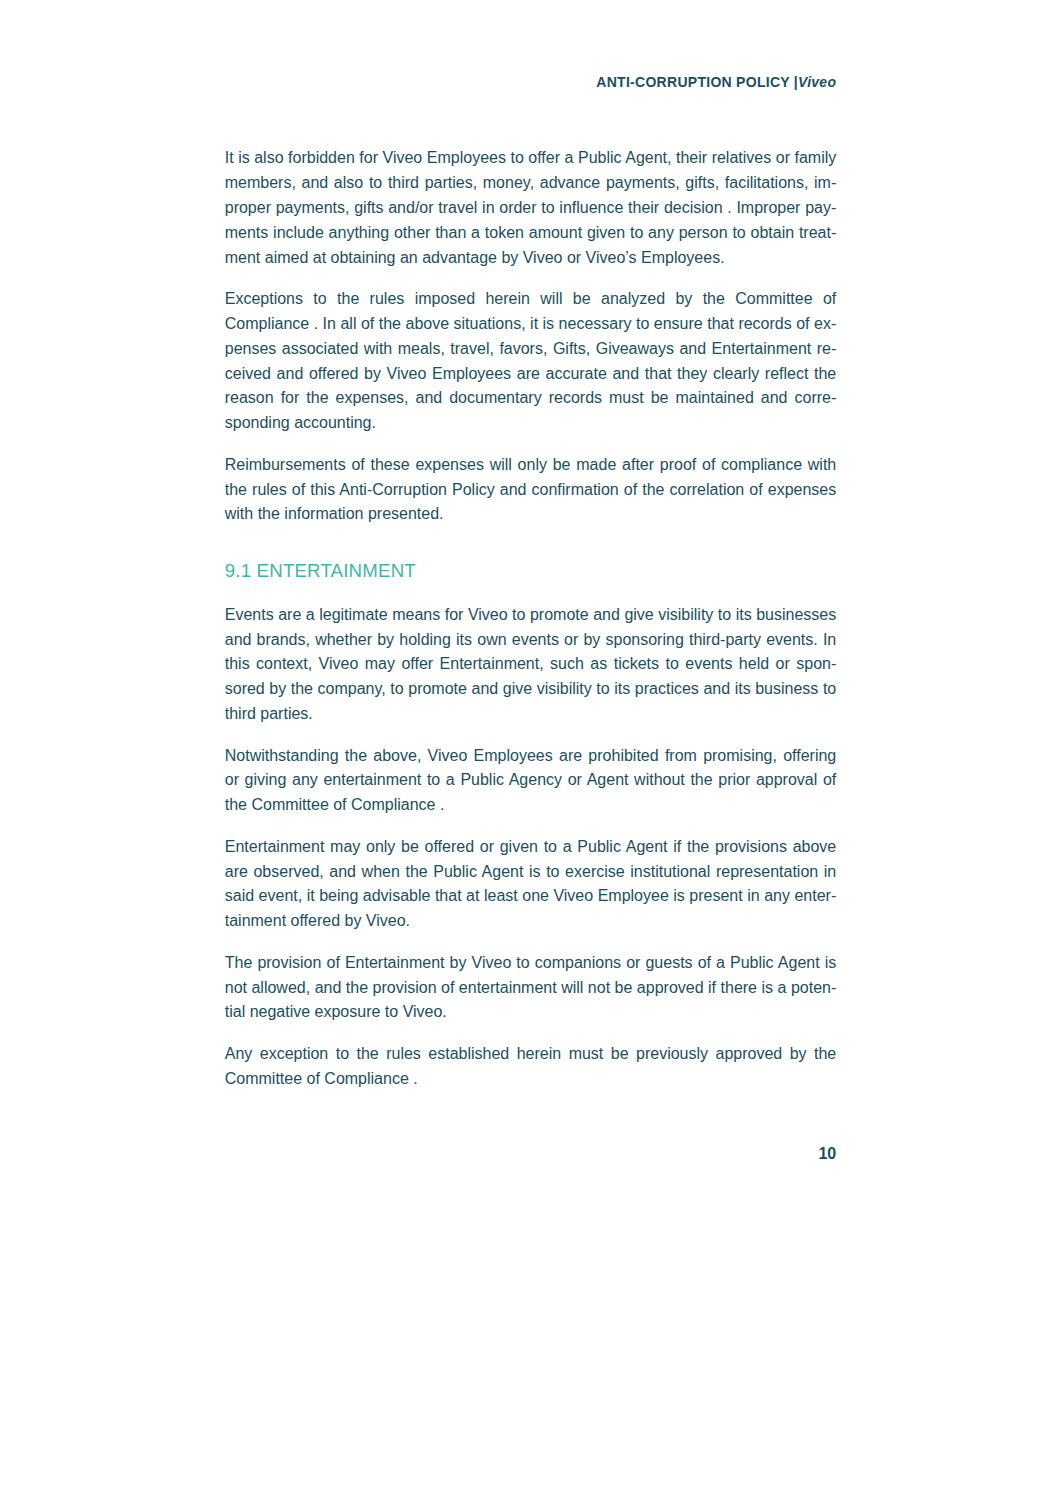ANTI-CORRUPTION POLICY |Viveo
It is also forbidden for Viveo Employees to offer a Public Agent, their relatives or family members, and also to third parties, money, advance payments, gifts, facilitations, improper payments, gifts and/or travel in order to influence their decision . Improper payments include anything other than a token amount given to any person to obtain treatment aimed at obtaining an advantage by Viveo or Viveo’s Employees.
Exceptions to the rules imposed herein will be analyzed by the Committee of Compliance . In all of the above situations, it is necessary to ensure that records of expenses associated with meals, travel, favors, Gifts, Giveaways and Entertainment received and offered by Viveo Employees are accurate and that they clearly reflect the reason for the expenses, and documentary records must be maintained and corresponding accounting.
Reimbursements of these expenses will only be made after proof of compliance with the rules of this Anti-Corruption Policy and confirmation of the correlation of expenses with the information presented.
9.1 ENTERTAINMENT
Events are a legitimate means for Viveo to promote and give visibility to its businesses and brands, whether by holding its own events or by sponsoring third-party events. In this context, Viveo may offer Entertainment, such as tickets to events held or sponsored by the company, to promote and give visibility to its practices and its business to third parties.
Notwithstanding the above, Viveo Employees are prohibited from promising, offering or giving any entertainment to a Public Agency or Agent without the prior approval of the Committee of Compliance .
Entertainment may only be offered or given to a Public Agent if the provisions above are observed, and when the Public Agent is to exercise institutional representation in said event, it being advisable that at least one Viveo Employee is present in any entertainment offered by Viveo.
The provision of Entertainment by Viveo to companions or guests of a Public Agent is not allowed, and the provision of entertainment will not be approved if there is a potential negative exposure to Viveo.
Any exception to the rules established herein must be previously approved by the Committee of Compliance .
10